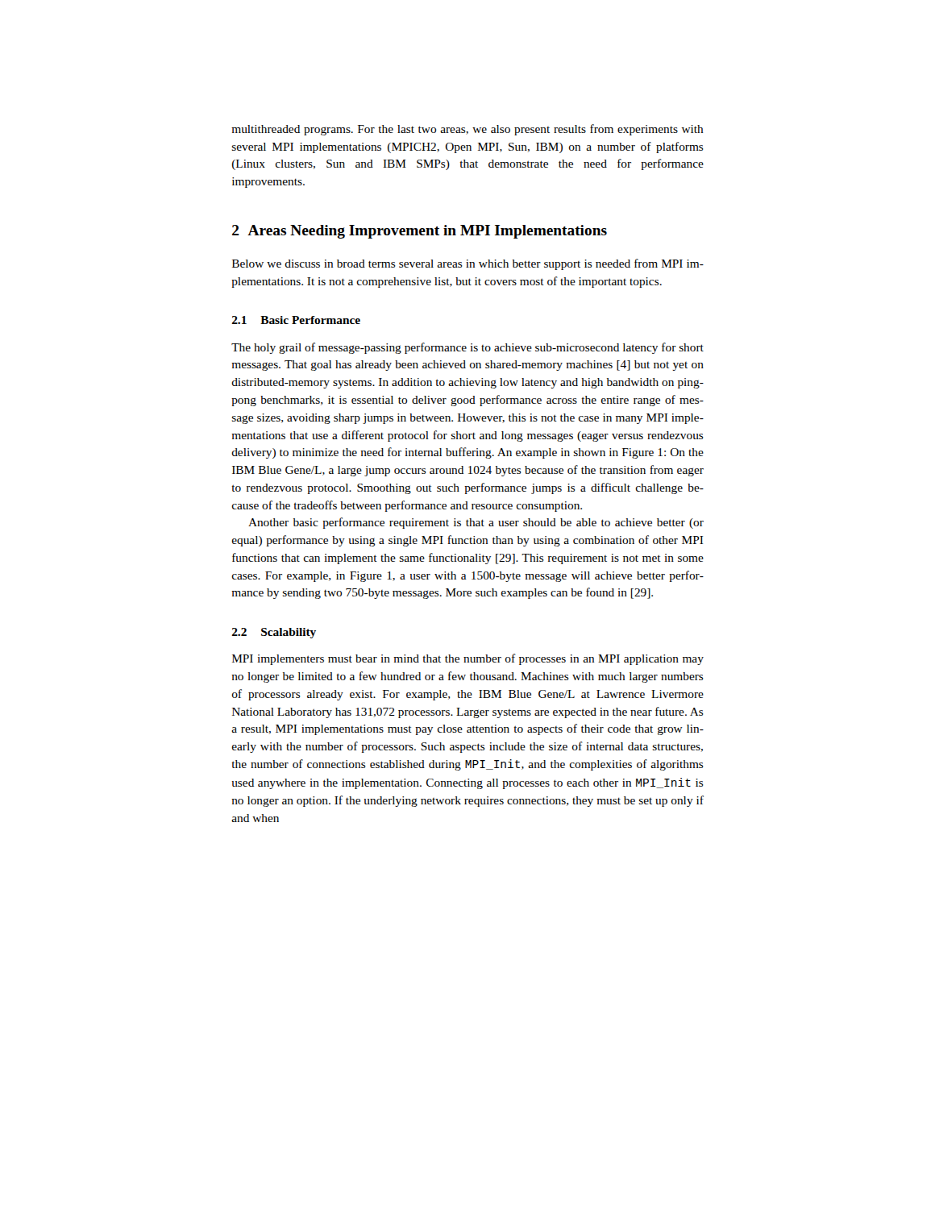multithreaded programs. For the last two areas, we also present results from experiments with several MPI implementations (MPICH2, Open MPI, Sun, IBM) on a number of platforms (Linux clusters, Sun and IBM SMPs) that demonstrate the need for performance improvements.
2 Areas Needing Improvement in MPI Implementations
Below we discuss in broad terms several areas in which better support is needed from MPI implementations. It is not a comprehensive list, but it covers most of the important topics.
2.1 Basic Performance
The holy grail of message-passing performance is to achieve sub-microsecond latency for short messages. That goal has already been achieved on shared-memory machines [4] but not yet on distributed-memory systems. In addition to achieving low latency and high bandwidth on ping-pong benchmarks, it is essential to deliver good performance across the entire range of message sizes, avoiding sharp jumps in between. However, this is not the case in many MPI implementations that use a different protocol for short and long messages (eager versus rendezvous delivery) to minimize the need for internal buffering. An example in shown in Figure 1: On the IBM Blue Gene/L, a large jump occurs around 1024 bytes because of the transition from eager to rendezvous protocol. Smoothing out such performance jumps is a difficult challenge because of the tradeoffs between performance and resource consumption.
Another basic performance requirement is that a user should be able to achieve better (or equal) performance by using a single MPI function than by using a combination of other MPI functions that can implement the same functionality [29]. This requirement is not met in some cases. For example, in Figure 1, a user with a 1500-byte message will achieve better performance by sending two 750-byte messages. More such examples can be found in [29].
2.2 Scalability
MPI implementers must bear in mind that the number of processes in an MPI application may no longer be limited to a few hundred or a few thousand. Machines with much larger numbers of processors already exist. For example, the IBM Blue Gene/L at Lawrence Livermore National Laboratory has 131,072 processors. Larger systems are expected in the near future. As a result, MPI implementations must pay close attention to aspects of their code that grow linearly with the number of processors. Such aspects include the size of internal data structures, the number of connections established during MPI_Init, and the complexities of algorithms used anywhere in the implementation. Connecting all processes to each other in MPI_Init is no longer an option. If the underlying network requires connections, they must be set up only if and when